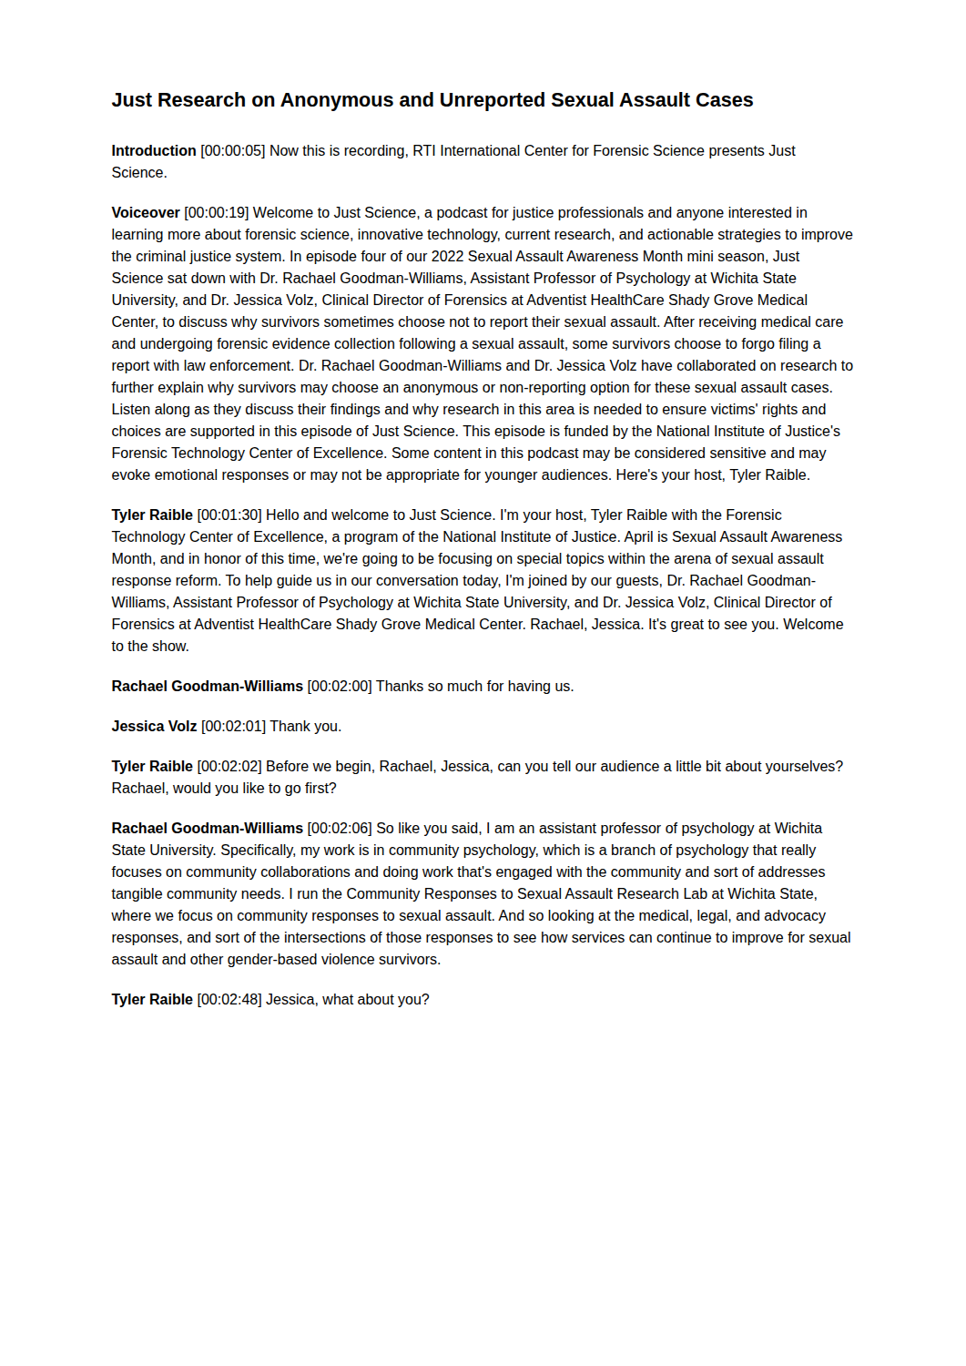Just Research on Anonymous and Unreported Sexual Assault Cases
Introduction [00:00:05] Now this is recording, RTI International Center for Forensic Science presents Just Science.
Voiceover [00:00:19] Welcome to Just Science, a podcast for justice professionals and anyone interested in learning more about forensic science, innovative technology, current research, and actionable strategies to improve the criminal justice system. In episode four of our 2022 Sexual Assault Awareness Month mini season, Just Science sat down with Dr. Rachael Goodman-Williams, Assistant Professor of Psychology at Wichita State University, and Dr. Jessica Volz, Clinical Director of Forensics at Adventist HealthCare Shady Grove Medical Center, to discuss why survivors sometimes choose not to report their sexual assault. After receiving medical care and undergoing forensic evidence collection following a sexual assault, some survivors choose to forgo filing a report with law enforcement. Dr. Rachael Goodman-Williams and Dr. Jessica Volz have collaborated on research to further explain why survivors may choose an anonymous or non-reporting option for these sexual assault cases. Listen along as they discuss their findings and why research in this area is needed to ensure victims' rights and choices are supported in this episode of Just Science. This episode is funded by the National Institute of Justice's Forensic Technology Center of Excellence. Some content in this podcast may be considered sensitive and may evoke emotional responses or may not be appropriate for younger audiences. Here's your host, Tyler Raible.
Tyler Raible [00:01:30] Hello and welcome to Just Science. I'm your host, Tyler Raible with the Forensic Technology Center of Excellence, a program of the National Institute of Justice. April is Sexual Assault Awareness Month, and in honor of this time, we're going to be focusing on special topics within the arena of sexual assault response reform. To help guide us in our conversation today, I'm joined by our guests, Dr. Rachael Goodman-Williams, Assistant Professor of Psychology at Wichita State University, and Dr. Jessica Volz, Clinical Director of Forensics at Adventist HealthCare Shady Grove Medical Center. Rachael, Jessica. It's great to see you. Welcome to the show.
Rachael Goodman-Williams [00:02:00] Thanks so much for having us.
Jessica Volz [00:02:01] Thank you.
Tyler Raible [00:02:02] Before we begin, Rachael, Jessica, can you tell our audience a little bit about yourselves? Rachael, would you like to go first?
Rachael Goodman-Williams [00:02:06] So like you said, I am an assistant professor of psychology at Wichita State University. Specifically, my work is in community psychology, which is a branch of psychology that really focuses on community collaborations and doing work that's engaged with the community and sort of addresses tangible community needs. I run the Community Responses to Sexual Assault Research Lab at Wichita State, where we focus on community responses to sexual assault. And so looking at the medical, legal, and advocacy responses, and sort of the intersections of those responses to see how services can continue to improve for sexual assault and other gender-based violence survivors.
Tyler Raible [00:02:48] Jessica, what about you?